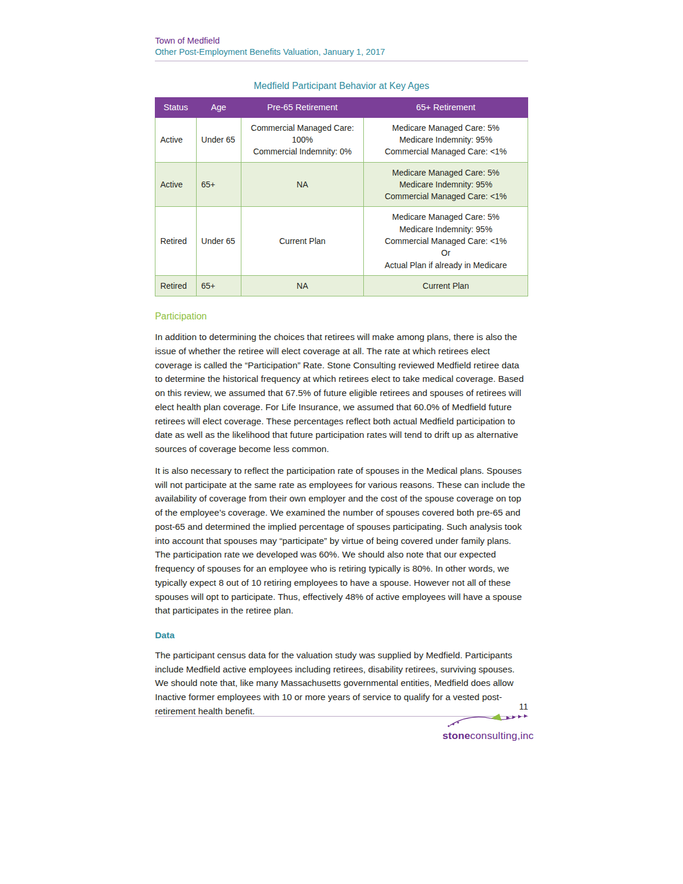Town of Medfield
Other Post-Employment Benefits Valuation, January 1, 2017
Medfield Participant Behavior at Key Ages
| Status | Age | Pre-65 Retirement | 65+ Retirement |
| --- | --- | --- | --- |
| Active | Under 65 | Commercial Managed Care: 100% Commercial Indemnity: 0% | Medicare Managed Care: 5% Medicare Indemnity: 95% Commercial Managed Care: <1% |
| Active | 65+ | NA | Medicare Managed Care: 5% Medicare Indemnity: 95% Commercial Managed Care: <1% |
| Retired | Under 65 | Current Plan | Medicare Managed Care: 5% Medicare Indemnity: 95% Commercial Managed Care: <1% Or Actual Plan if already in Medicare |
| Retired | 65+ | NA | Current Plan |
Participation
In addition to determining the choices that retirees will make among plans, there is also the issue of whether the retiree will elect coverage at all. The rate at which retirees elect coverage is called the “Participation” Rate. Stone Consulting reviewed Medfield retiree data to determine the historical frequency at which retirees elect to take medical coverage. Based on this review, we assumed that 67.5% of future eligible retirees and spouses of retirees will elect health plan coverage. For Life Insurance, we assumed that 60.0% of Medfield future retirees will elect coverage. These percentages reflect both actual Medfield participation to date as well as the likelihood that future participation rates will tend to drift up as alternative sources of coverage become less common.
It is also necessary to reflect the participation rate of spouses in the Medical plans. Spouses will not participate at the same rate as employees for various reasons. These can include the availability of coverage from their own employer and the cost of the spouse coverage on top of the employee’s coverage. We examined the number of spouses covered both pre-65 and post-65 and determined the implied percentage of spouses participating. Such analysis took into account that spouses may “participate” by virtue of being covered under family plans. The participation rate we developed was 60%. We should also note that our expected frequency of spouses for an employee who is retiring typically is 80%. In other words, we typically expect 8 out of 10 retiring employees to have a spouse. However not all of these spouses will opt to participate. Thus, effectively 48% of active employees will have a spouse that participates in the retiree plan.
Data
The participant census data for the valuation study was supplied by Medfield. Participants include Medfield active employees including retirees, disability retirees, surviving spouses. We should note that, like many Massachusetts governmental entities, Medfield does allow Inactive former employees with 10 or more years of service to qualify for a vested post-retirement health benefit.
11
stoneconsulting,inc